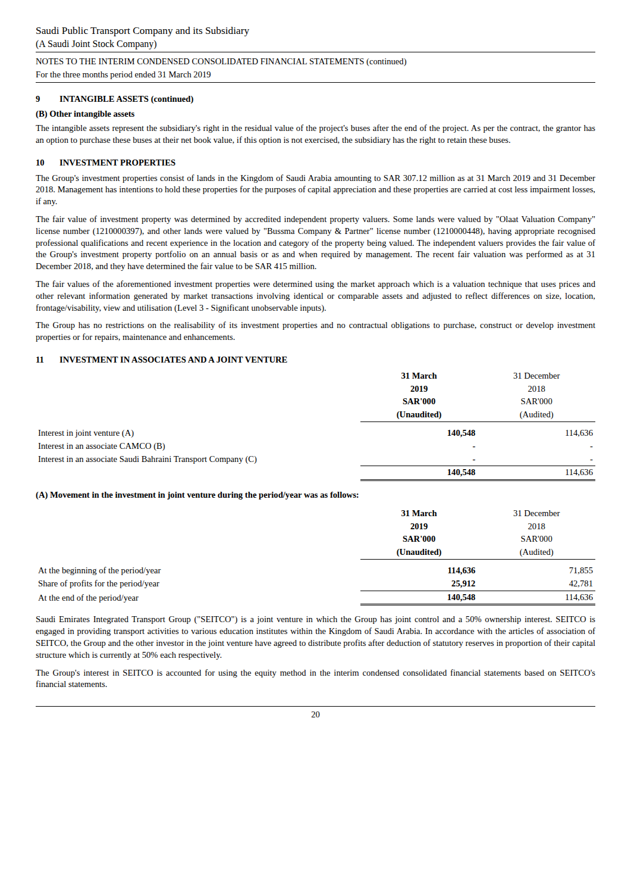Saudi Public Transport Company and its Subsidiary
(A Saudi Joint Stock Company)
NOTES TO THE INTERIM CONDENSED CONSOLIDATED FINANCIAL STATEMENTS (continued)
For the three months period ended 31 March 2019
9
INTANGIBLE ASSETS (continued)
(B) Other intangible assets
The intangible assets represent the subsidiary's right in the residual value of the project's buses after the end of the project. As per the contract, the grantor has an option to purchase these buses at their net book value, if this option is not exercised, the subsidiary has the right to retain these buses.
10
INVESTMENT PROPERTIES
The Group's investment properties consist of lands in the Kingdom of Saudi Arabia amounting to SAR 307.12 million as at 31 March 2019 and 31 December 2018. Management has intentions to hold these properties for the purposes of capital appreciation and these properties are carried at cost less impairment losses, if any.
The fair value of investment property was determined by accredited independent property valuers. Some lands were valued by "Olaat Valuation Company" license number (1210000397), and other lands were valued by "Bussma Company & Partner" license number (1210000448), having appropriate recognised professional qualifications and recent experience in the location and category of the property being valued. The independent valuers provides the fair value of the Group's investment property portfolio on an annual basis or as and when required by management. The recent fair valuation was performed as at 31 December 2018, and they have determined the fair value to be SAR 415 million.
The fair values of the aforementioned investment properties were determined using the market approach which is a valuation technique that uses prices and other relevant information generated by market transactions involving identical or comparable assets and adjusted to reflect differences on size, location, frontage/visability, view and utilisation (Level 3 - Significant unobservable inputs).
The Group has no restrictions on the realisability of its investment properties and no contractual obligations to purchase, construct or develop investment properties or for repairs, maintenance and enhancements.
11
INVESTMENT IN ASSOCIATES AND A JOINT VENTURE
| | 31 March | 31 December |
| | 2019 | 2018 |
| | SAR'000 | SAR'000 |
| | (Unaudited) | (Audited) |
| Interest in joint venture (A) | 140,548 | 114,636 |
| Interest in an associate CAMCO (B) | - | - |
| Interest in an associate Saudi Bahraini Transport Company (C) | - | - |
| | 140,548 | 114,636 |
(A) Movement in the investment in joint venture during the period/year was as follows:
| | 31 March | 31 December |
| | 2019 | 2018 |
| | SAR'000 | SAR'000 |
| | (Unaudited) | (Audited) |
| At the beginning of the period/year | 114,636 | 71,855 |
| Share of profits for the period/year | 25,912 | 42,781 |
| At the end of the period/year | 140,548 | 114,636 |
Saudi Emirates Integrated Transport Group ("SEITCO") is a joint venture in which the Group has joint control and a 50% ownership interest. SEITCO is engaged in providing transport activities to various education institutes within the Kingdom of Saudi Arabia. In accordance with the articles of association of SEITCO, the Group and the other investor in the joint venture have agreed to distribute profits after deduction of statutory reserves in proportion of their capital structure which is currently at 50% each respectively.
The Group's interest in SEITCO is accounted for using the equity method in the interim condensed consolidated financial statements based on SEITCO's financial statements.
20